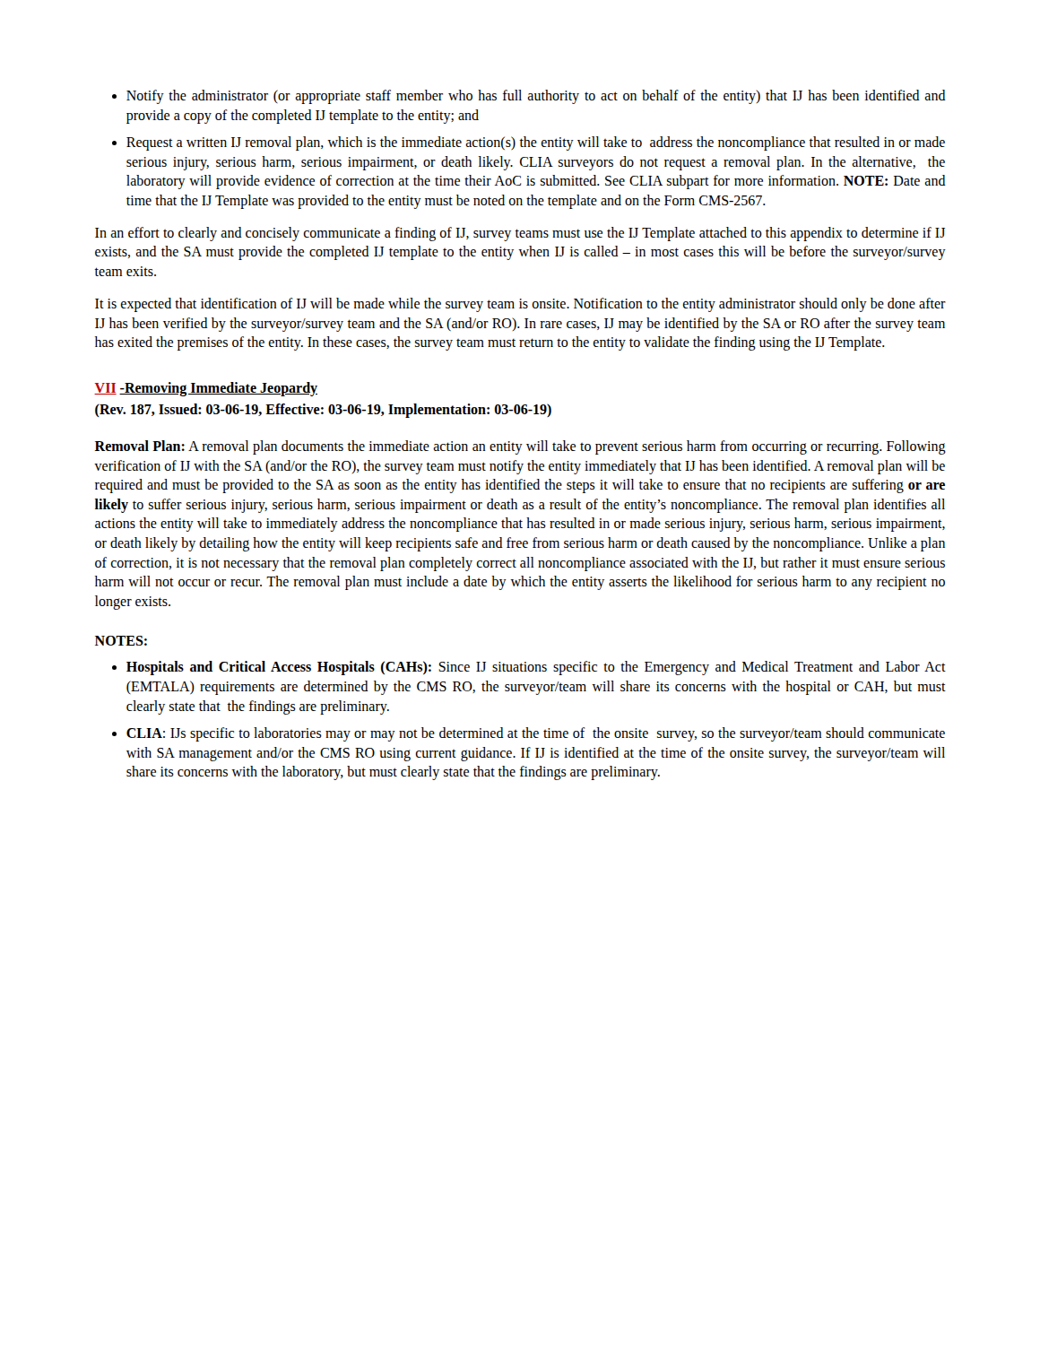Notify the administrator (or appropriate staff member who has full authority to act on behalf of the entity) that IJ has been identified and provide a copy of the completed IJ template to the entity; and
Request a written IJ removal plan, which is the immediate action(s) the entity will take to address the noncompliance that resulted in or made serious injury, serious harm, serious impairment, or death likely. CLIA surveyors do not request a removal plan. In the alternative, the laboratory will provide evidence of correction at the time their AoC is submitted. See CLIA subpart for more information. NOTE: Date and time that the IJ Template was provided to the entity must be noted on the template and on the Form CMS-2567.
In an effort to clearly and concisely communicate a finding of IJ, survey teams must use the IJ Template attached to this appendix to determine if IJ exists, and the SA must provide the completed IJ template to the entity when IJ is called – in most cases this will be before the surveyor/survey team exits.
It is expected that identification of IJ will be made while the survey team is onsite. Notification to the entity administrator should only be done after IJ has been verified by the surveyor/survey team and the SA (and/or RO). In rare cases, IJ may be identified by the SA or RO after the survey team has exited the premises of the entity. In these cases, the survey team must return to the entity to validate the finding using the IJ Template.
VII -Removing Immediate Jeopardy
(Rev. 187, Issued: 03-06-19, Effective: 03-06-19, Implementation: 03-06-19)
Removal Plan: A removal plan documents the immediate action an entity will take to prevent serious harm from occurring or recurring. Following verification of IJ with the SA (and/or the RO), the survey team must notify the entity immediately that IJ has been identified. A removal plan will be required and must be provided to the SA as soon as the entity has identified the steps it will take to ensure that no recipients are suffering or are likely to suffer serious injury, serious harm, serious impairment or death as a result of the entity’s noncompliance. The removal plan identifies all actions the entity will take to immediately address the noncompliance that has resulted in or made serious injury, serious harm, serious impairment, or death likely by detailing how the entity will keep recipients safe and free from serious harm or death caused by the noncompliance. Unlike a plan of correction, it is not necessary that the removal plan completely correct all noncompliance associated with the IJ, but rather it must ensure serious harm will not occur or recur. The removal plan must include a date by which the entity asserts the likelihood for serious harm to any recipient no longer exists.
NOTES:
Hospitals and Critical Access Hospitals (CAHs): Since IJ situations specific to the Emergency and Medical Treatment and Labor Act (EMTALA) requirements are determined by the CMS RO, the surveyor/team will share its concerns with the hospital or CAH, but must clearly state that the findings are preliminary.
CLIA: IJs specific to laboratories may or may not be determined at the time of the onsite survey, so the surveyor/team should communicate with SA management and/or the CMS RO using current guidance. If IJ is identified at the time of the onsite survey, the surveyor/team will share its concerns with the laboratory, but must clearly state that the findings are preliminary.